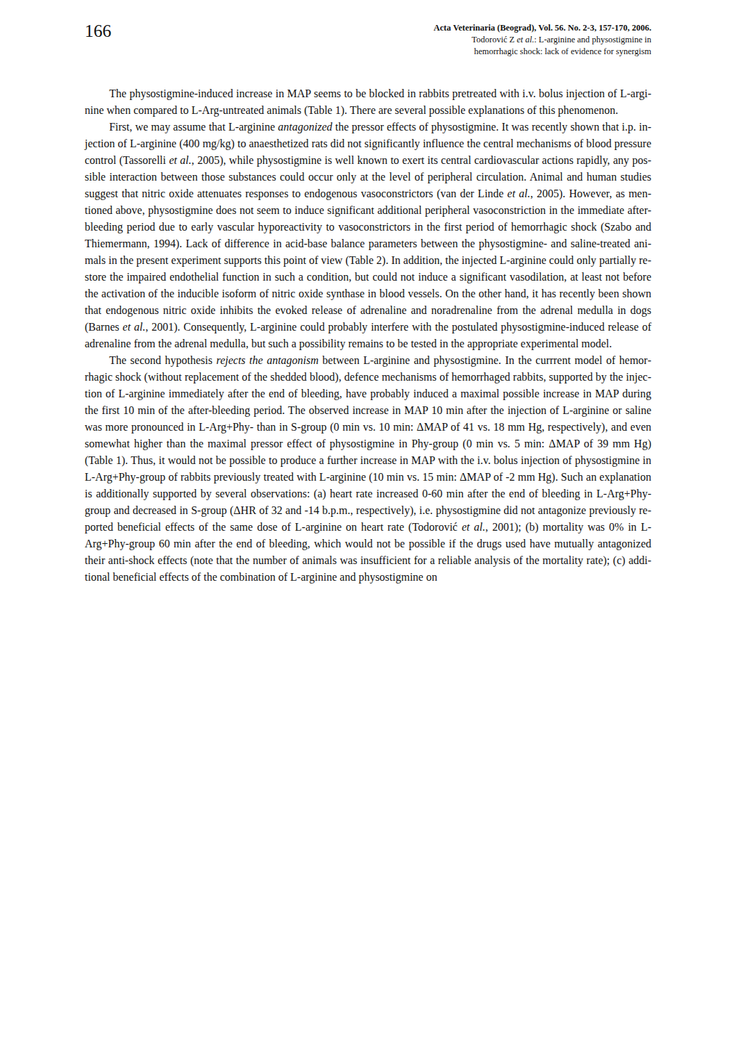166
Acta Veterinaria (Beograd), Vol. 56. No. 2-3, 157-170, 2006. Todorović Z et al.: L-arginine and physostigmine in hemorrhagic shock: lack of evidence for synergism
The physostigmine-induced increase in MAP seems to be blocked in rabbits pretreated with i.v. bolus injection of L-arginine when compared to L-Arg-untreated animals (Table 1). There are several possible explanations of this phenomenon.
First, we may assume that L-arginine antagonized the pressor effects of physostigmine. It was recently shown that i.p. injection of L-arginine (400 mg/kg) to anaesthetized rats did not significantly influence the central mechanisms of blood pressure control (Tassorelli et al., 2005), while physostigmine is well known to exert its central cardiovascular actions rapidly, any possible interaction between those substances could occur only at the level of peripheral circulation. Animal and human studies suggest that nitric oxide attenuates responses to endogenous vasoconstrictors (van der Linde et al., 2005). However, as mentioned above, physostigmine does not seem to induce significant additional peripheral vasoconstriction in the immediate after-bleeding period due to early vascular hyporeactivity to vasoconstrictors in the first period of hemorrhagic shock (Szabo and Thiemermann, 1994). Lack of difference in acid-base balance parameters between the physostigmine- and saline-treated animals in the present experiment supports this point of view (Table 2). In addition, the injected L-arginine could only partially restore the impaired endothelial function in such a condition, but could not induce a significant vasodilation, at least not before the activation of the inducible isoform of nitric oxide synthase in blood vessels. On the other hand, it has recently been shown that endogenous nitric oxide inhibits the evoked release of adrenaline and noradrenaline from the adrenal medulla in dogs (Barnes et al., 2001). Consequently, L-arginine could probably interfere with the postulated physostigmine-induced release of adrenaline from the adrenal medulla, but such a possibility remains to be tested in the appropriate experimental model.
The second hypothesis rejects the antagonism between L-arginine and physostigmine. In the currrent model of hemorrhagic shock (without replacement of the shedded blood), defence mechanisms of hemorrhaged rabbits, supported by the injection of L-arginine immediately after the end of bleeding, have probably induced a maximal possible increase in MAP during the first 10 min of the after-bleeding period. The observed increase in MAP 10 min after the injection of L-arginine or saline was more pronounced in L-Arg+Phy- than in S-group (0 min vs. 10 min: ΔMAP of 41 vs. 18 mm Hg, respectively), and even somewhat higher than the maximal pressor effect of physostigmine in Phy-group (0 min vs. 5 min: ΔMAP of 39 mm Hg) (Table 1). Thus, it would not be possible to produce a further increase in MAP with the i.v. bolus injection of physostigmine in L-Arg+Phy-group of rabbits previously treated with L-arginine (10 min vs. 15 min: ΔMAP of -2 mm Hg). Such an explanation is additionally supported by several observations: (a) heart rate increased 0-60 min after the end of bleeding in L-Arg+Phy-group and decreased in S-group (ΔHR of 32 and -14 b.p.m., respectively), i.e. physostigmine did not antagonize previously reported beneficial effects of the same dose of L-arginine on heart rate (Todorović et al., 2001); (b) mortality was 0% in L-Arg+Phy-group 60 min after the end of bleeding, which would not be possible if the drugs used have mutually antagonized their anti-shock effects (note that the number of animals was insufficient for a reliable analysis of the mortality rate); (c) additional beneficial effects of the combination of L-arginine and physostigmine on